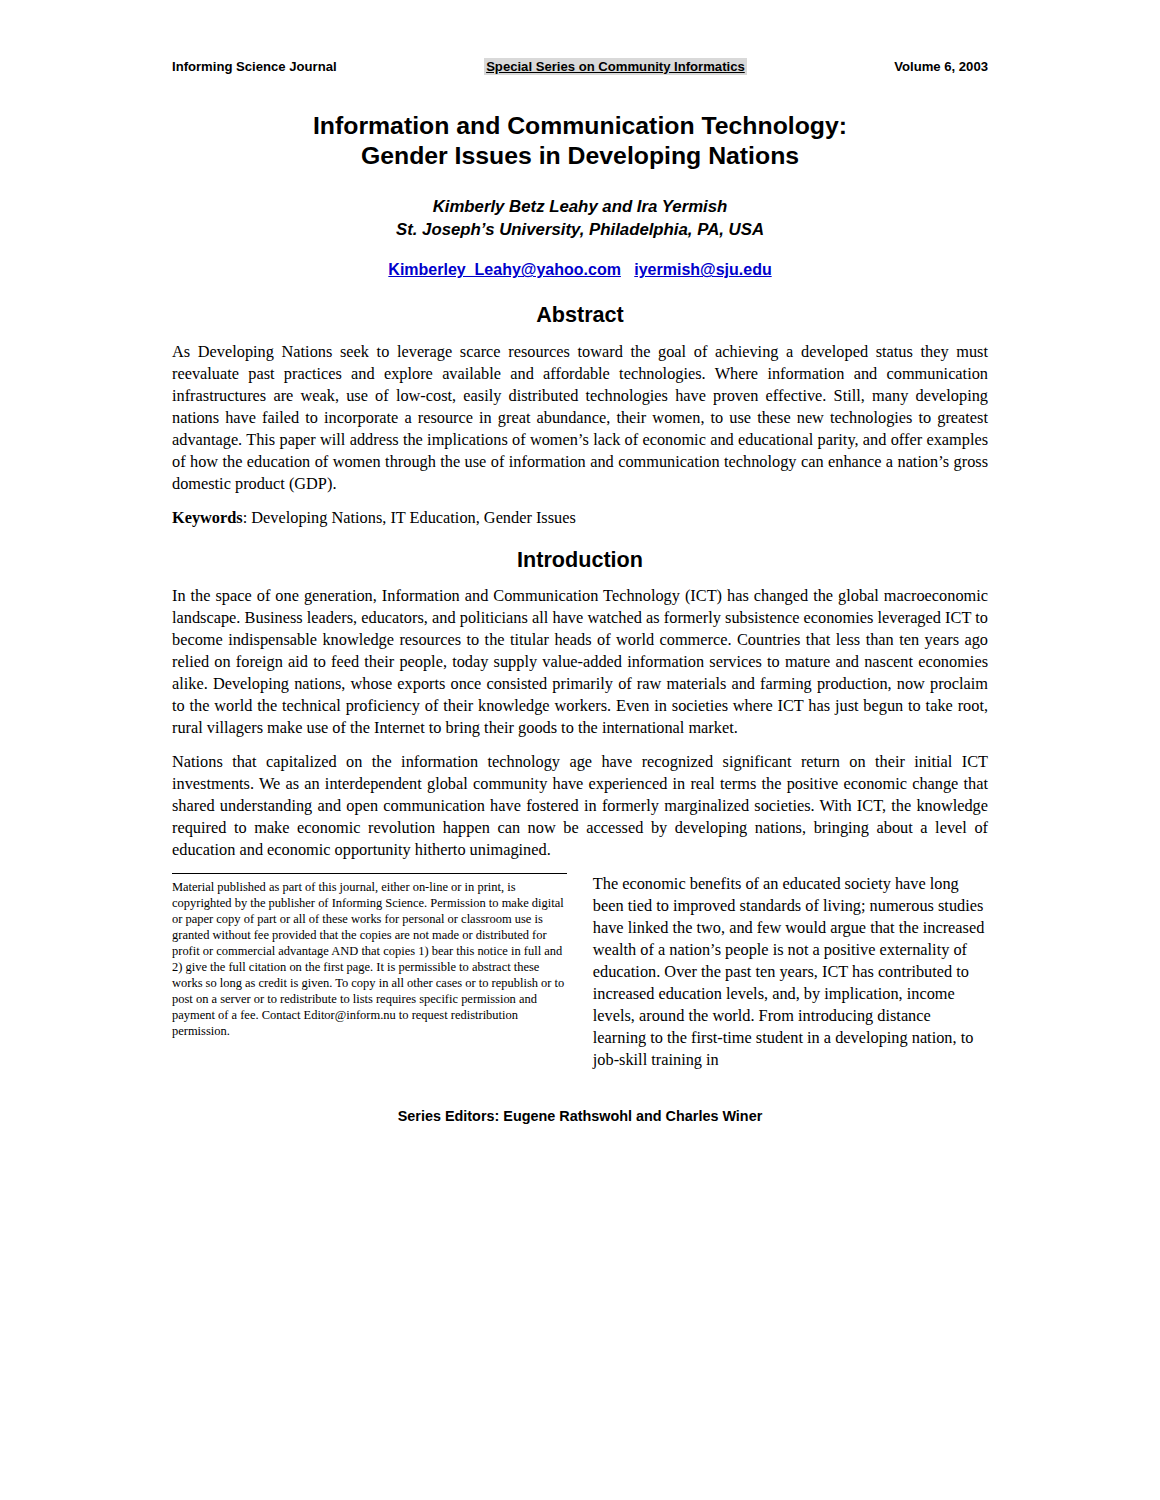Informing Science Journal Special Series on Community Informatics Volume 6, 2003
Information and Communication Technology:
Gender Issues in Developing Nations
Kimberly Betz Leahy and Ira Yermish
St. Joseph’s University, Philadelphia, PA, USA
Kimberley_Leahy@yahoo.com iyermish@sju.edu
Abstract
As Developing Nations seek to leverage scarce resources toward the goal of achieving a developed status they must reevaluate past practices and explore available and affordable technologies. Where information and communication infrastructures are weak, use of low-cost, easily distributed technologies have proven effective. Still, many developing nations have failed to incorporate a resource in great abundance, their women, to use these new technologies to greatest advantage. This paper will address the implications of women’s lack of economic and educational parity, and offer examples of how the education of women through the use of information and communication technology can enhance a nation’s gross domestic product (GDP).
Keywords: Developing Nations, IT Education, Gender Issues
Introduction
In the space of one generation, Information and Communication Technology (ICT) has changed the global macroeconomic landscape. Business leaders, educators, and politicians all have watched as formerly subsistence economies leveraged ICT to become indispensable knowledge resources to the titular heads of world commerce. Countries that less than ten years ago relied on foreign aid to feed their people, today supply value-added information services to mature and nascent economies alike. Developing nations, whose exports once consisted primarily of raw materials and farming production, now proclaim to the world the technical proficiency of their knowledge workers. Even in societies where ICT has just begun to take root, rural villagers make use of the Internet to bring their goods to the international market.
Nations that capitalized on the information technology age have recognized significant return on their initial ICT investments. We as an interdependent global community have experienced in real terms the positive economic change that shared understanding and open communication have fostered in formerly marginalized societies. With ICT, the knowledge required to make economic revolution happen can now be accessed by developing nations, bringing about a level of education and economic opportunity hitherto unimagined.
Material published as part of this journal, either on-line or in print, is copyrighted by the publisher of Informing Science. Permission to make digital or paper copy of part or all of these works for personal or classroom use is granted without fee provided that the copies are not made or distributed for profit or commercial advantage AND that copies 1) bear this notice in full and 2) give the full citation on the first page. It is permissible to abstract these works so long as credit is given. To copy in all other cases or to republish or to post on a server or to redistribute to lists requires specific permission and payment of a fee. Contact Editor@inform.nu to request redistribution permission.
The economic benefits of an educated society have long been tied to improved standards of living; numerous studies have linked the two, and few would argue that the increased wealth of a nation’s people is not a positive externality of education. Over the past ten years, ICT has contributed to increased education levels, and, by implication, income levels, around the world. From introducing distance learning to the first-time student in a developing nation, to job-skill training in
Series Editors: Eugene Rathswohl and Charles Winer